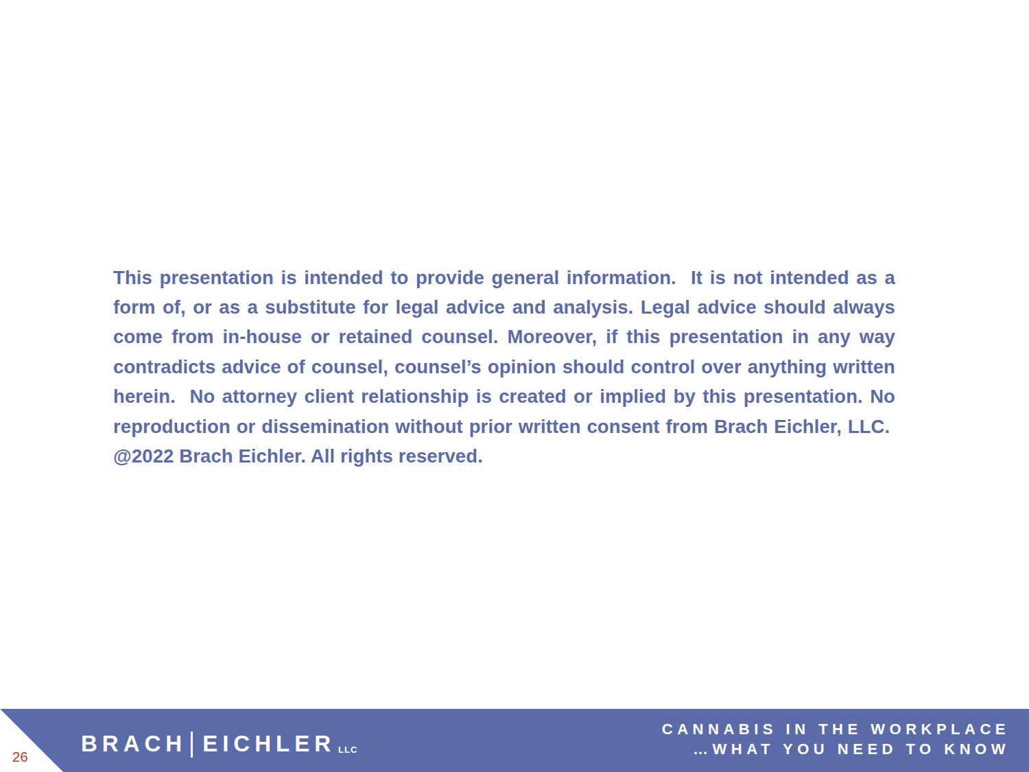This presentation is intended to provide general information. It is not intended as a form of, or as a substitute for legal advice and analysis. Legal advice should always come from in-house or retained counsel. Moreover, if this presentation in any way contradicts advice of counsel, counsel’s opinion should control over anything written herein. No attorney client relationship is created or implied by this presentation. No reproduction or dissemination without prior written consent from Brach Eichler, LLC. @2022 Brach Eichler. All rights reserved.
BRACH EICHLER LLC
CANNABIS IN THE WORKPLACE
…WHAT YOU NEED TO KNOW
26